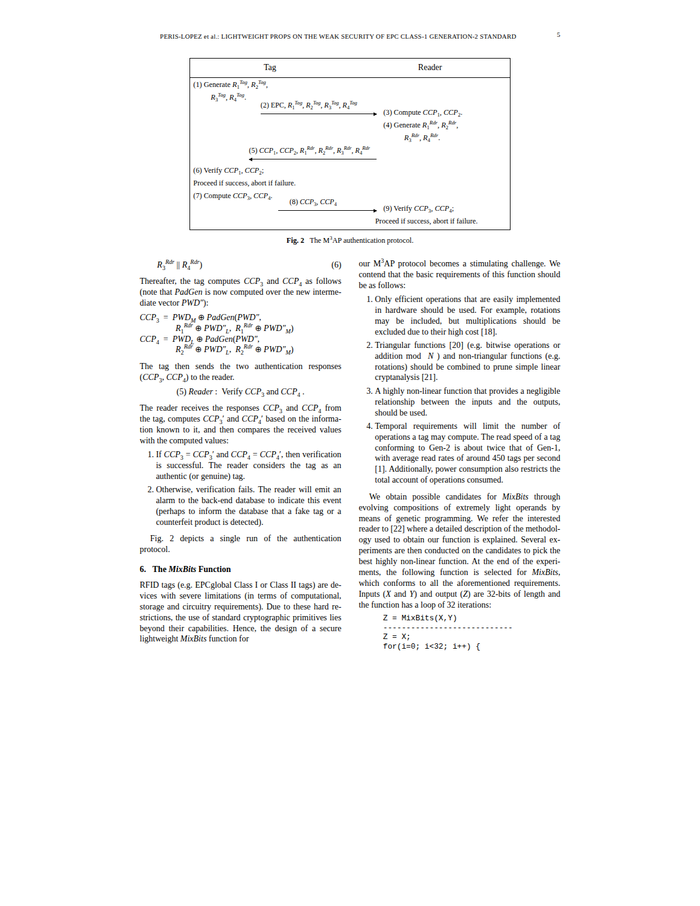5
PERIS-LOPEZ et al.: LIGHTWEIGHT PROPS ON THE WEAK SECURITY OF EPC CLASS-1 GENERATION-2 STANDARD
Tag
Reader
(1) Generate R1Tag, R2Tag,
R3Tag, R4Tag.
(2) EPC, R1Tag, R2Tag, R3Tag, R4Tag
(3) Compute CCP1, CCP2.
(4) Generate R1Rdr, R2Rdr,
R3Rdr, R4Rdr.
(5) CCP1, CCP2, R1Rdr, R2Rdr, R3Rdr, R4Rdr
(6) Verify CCP1, CCP2;
Proceed if success, abort if failure.
(7) Compute CCP3, CCP4.
(8) CCP3, CCP4
(9) Verify CCP3, CCP4;
Proceed if success, abort if failure.
Fig. 2 The M3AP authentication protocol.
R3Rdr || R4Rdr) (6)
Thereafter, the tag computes CCP3 and CCP4 as follows (note that PadGen is now computed over the new intermediate vector PWD″):
CCP3 = PWDM ⊕ PadGen(PWD″,
R1Rdr ⊕ PWD″L, R1Rdr ⊕ PWD″M)
CCP4 = PWDL ⊕ PadGen(PWD″,
R2Rdr ⊕ PWD″L, R2Rdr ⊕ PWD″M)
The tag then sends the two authentication responses (CCP3, CCP4) to the reader.
(5) Reader : Verify CCP3 and CCP4 .
The reader receives the responses CCP3 and CCP4 from the tag, computes CCP3′ and CCP4′ based on the information known to it, and then compares the received values with the computed values:
If CCP3 = CCP3′ and CCP4 = CCP4′, then verification is successful. The reader considers the tag as an authentic (or genuine) tag.
Otherwise, verification fails. The reader will emit an alarm to the back-end database to indicate this event (perhaps to inform the database that a fake tag or a counterfeit product is detected).
Fig. 2 depicts a single run of the authentication protocol.
6. The MixBits Function
RFID tags (e.g. EPCglobal Class I or Class II tags) are devices with severe limitations (in terms of computational, storage and circuitry requirements). Due to these hard restrictions, the use of standard cryptographic primitives lies beyond their capabilities. Hence, the design of a secure lightweight MixBits function for
our M3AP protocol becomes a stimulating challenge. We contend that the basic requirements of this function should be as follows:
Only efficient operations that are easily implemented in hardware should be used. For example, rotations may be included, but multiplications should be excluded due to their high cost [18].
Triangular functions [20] (e.g. bitwise operations or addition mod N ) and non-triangular functions (e.g. rotations) should be combined to prune simple linear cryptanalysis [21].
A highly non-linear function that provides a negligible relationship between the inputs and the outputs, should be used.
Temporal requirements will limit the number of operations a tag may compute. The read speed of a tag conforming to Gen-2 is about twice that of Gen-1, with average read rates of around 450 tags per second [1]. Additionally, power consumption also restricts the total account of operations consumed.
We obtain possible candidates for MixBits through evolving compositions of extremely light operands by means of genetic programming. We refer the interested reader to [22] where a detailed description of the methodology used to obtain our function is explained. Several experiments are then conducted on the candidates to pick the best highly non-linear function. At the end of the experiments, the following function is selected for MixBits, which conforms to all the aforementioned requirements. Inputs (X and Y) and output (Z) are 32-bits of length and the function has a loop of 32 iterations:
Z = MixBits(X,Y) ---------------------------- Z = X; for(i=0; i<32; i++) {